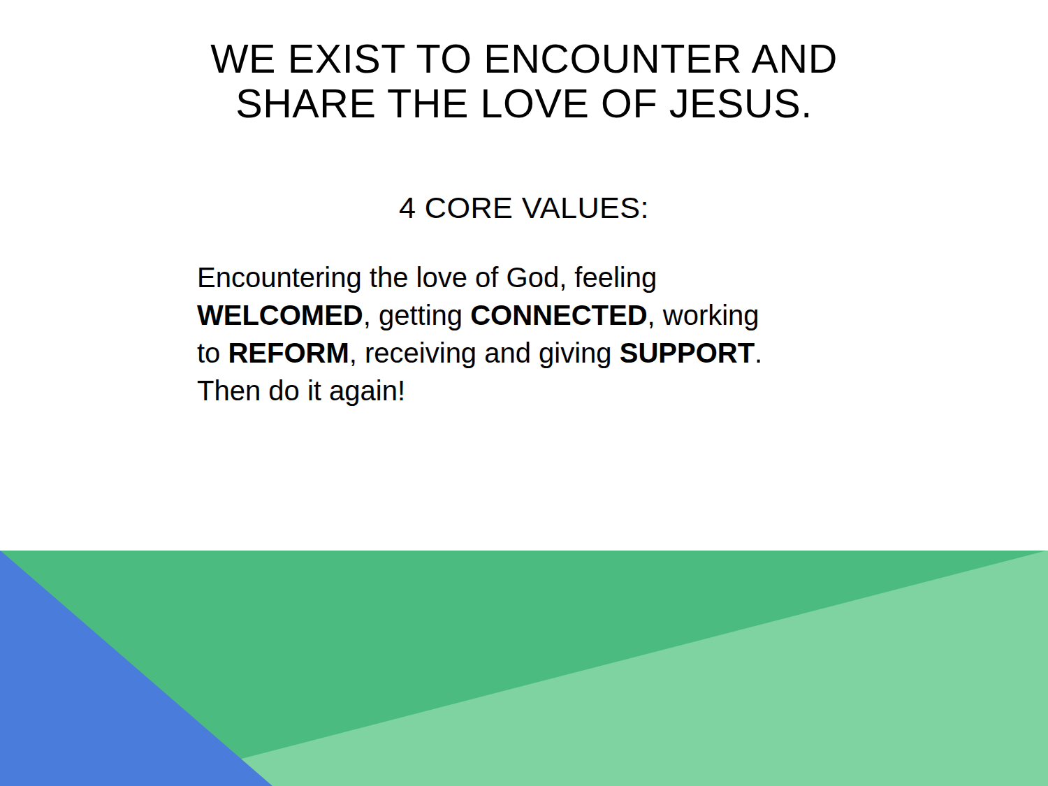We exist to encounter and share the love of Jesus.
4 core values:
Encountering the love of God, feeling WELCOMED, getting CONNECTED, working to REFORM, receiving and giving SUPPORT. Then do it again!